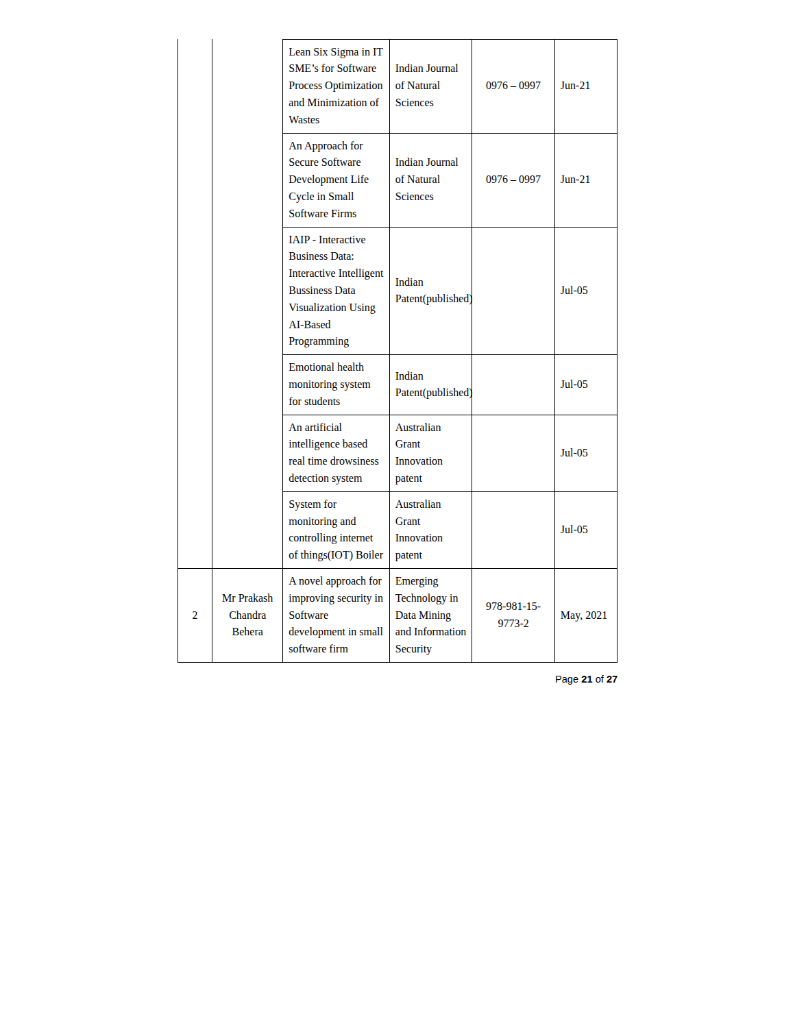| | | Lean Six Sigma in IT SME’s for Software Process Optimization and Minimization of Wastes | Indian Journal of Natural Sciences | 0976 – 0997 | Jun-21 |
| An Approach for Secure Software Development Life Cycle in Small Software Firms | Indian Journal of Natural Sciences | 0976 – 0997 | Jun-21 |
| IAIP - Interactive Business Data: Interactive Intelligent Bussiness Data Visualization Using AI-Based Programming | Indian Patent(published) | | Jul-05 |
| Emotional health monitoring system for students | Indian Patent(published) | | Jul-05 |
| An artificial intelligence based real time drowsiness detection system | Australian Grant Innovation patent | | Jul-05 |
| System for monitoring and controlling internet of things(IOT) Boiler | Australian Grant Innovation patent | | Jul-05 |
| 2 | Mr Prakash Chandra Behera | A novel approach for improving security in Software development in small software firm | Emerging Technology in Data Mining and Information Security | 978-981-15-9773-2 | May, 2021 |
Page 21 of 27